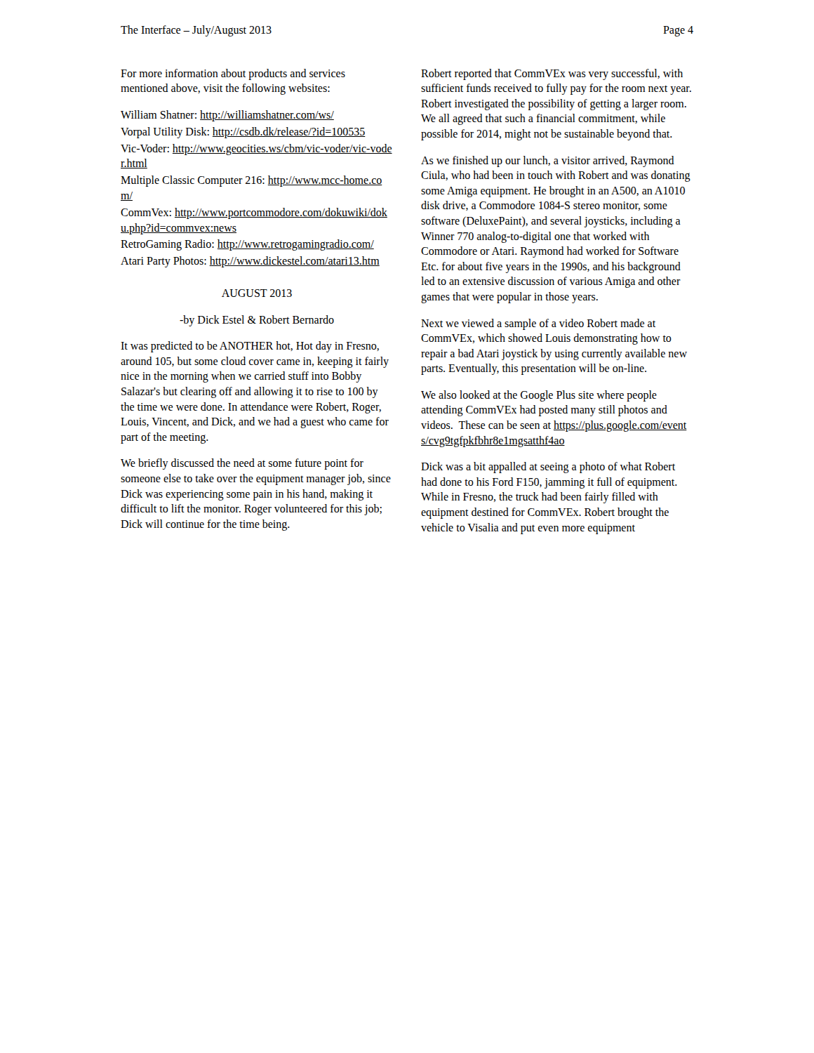The Interface – July/August 2013
Page 4
For more information about products and services mentioned above, visit the following websites:
William Shatner: http://williamshatner.com/ws/
Vorpal Utility Disk: http://csdb.dk/release/?id=100535
Vic-Voder: http://www.geocities.ws/cbm/vic-voder/vic-voder.html
Multiple Classic Computer 216: http://www.mcc-home.com/
CommVex: http://www.portcommodore.com/dokuwiki/doku.php?id=commvex:news
RetroGaming Radio: http://www.retrogamingradio.com/
Atari Party Photos: http://www.dickestel.com/atari13.htm
AUGUST 2013
-by Dick Estel & Robert Bernardo
It was predicted to be ANOTHER hot, Hot day in Fresno, around 105, but some cloud cover came in, keeping it fairly nice in the morning when we carried stuff into Bobby Salazar's but clearing off and allowing it to rise to 100 by the time we were done. In attendance were Robert, Roger, Louis, Vincent, and Dick, and we had a guest who came for part of the meeting.
We briefly discussed the need at some future point for someone else to take over the equipment manager job, since Dick was experiencing some pain in his hand, making it difficult to lift the monitor. Roger volunteered for this job; Dick will continue for the time being.
Robert reported that CommVEx was very successful, with sufficient funds received to fully pay for the room next year. Robert investigated the possibility of getting a larger room. We all agreed that such a financial commitment, while possible for 2014, might not be sustainable beyond that.
As we finished up our lunch, a visitor arrived, Raymond Ciula, who had been in touch with Robert and was donating some Amiga equipment. He brought in an A500, an A1010 disk drive, a Commodore 1084-S stereo monitor, some software (DeluxePaint), and several joysticks, including a Winner 770 analog-to-digital one that worked with Commodore or Atari. Raymond had worked for Software Etc. for about five years in the 1990s, and his background led to an extensive discussion of various Amiga and other games that were popular in those years.
Next we viewed a sample of a video Robert made at CommVEx, which showed Louis demonstrating how to repair a bad Atari joystick by using currently available new parts. Eventually, this presentation will be on-line.
We also looked at the Google Plus site where people attending CommVEx had posted many still photos and videos. These can be seen at https://plus.google.com/events/cvg9tgfpkfbhr8e1mgsatthf4ao
Dick was a bit appalled at seeing a photo of what Robert had done to his Ford F150, jamming it full of equipment. While in Fresno, the truck had been fairly filled with equipment destined for CommVEx. Robert brought the vehicle to Visalia and put even more equipment